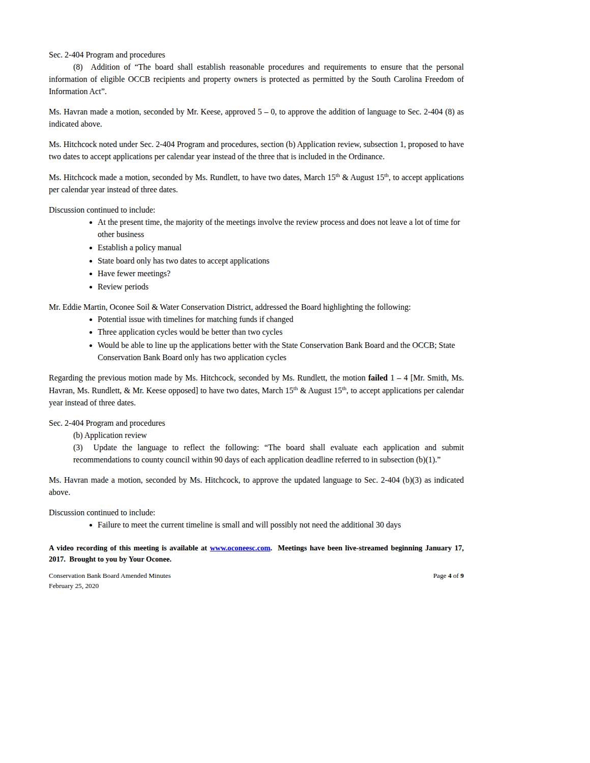Sec. 2-404 Program and procedures
(8) Addition of “The board shall establish reasonable procedures and requirements to ensure that the personal information of eligible OCCB recipients and property owners is protected as permitted by the South Carolina Freedom of Information Act”.
Ms. Havran made a motion, seconded by Mr. Keese, approved 5 – 0, to approve the addition of language to Sec. 2-404 (8) as indicated above.
Ms. Hitchcock noted under Sec. 2-404 Program and procedures, section (b) Application review, subsection 1, proposed to have two dates to accept applications per calendar year instead of the three that is included in the Ordinance.
Ms. Hitchcock made a motion, seconded by Ms. Rundlett, to have two dates, March 15th & August 15th, to accept applications per calendar year instead of three dates.
Discussion continued to include:
At the present time, the majority of the meetings involve the review process and does not leave a lot of time for other business
Establish a policy manual
State board only has two dates to accept applications
Have fewer meetings?
Review periods
Mr. Eddie Martin, Oconee Soil & Water Conservation District, addressed the Board highlighting the following:
Potential issue with timelines for matching funds if changed
Three application cycles would be better than two cycles
Would be able to line up the applications better with the State Conservation Bank Board and the OCCB; State Conservation Bank Board only has two application cycles
Regarding the previous motion made by Ms. Hitchcock, seconded by Ms. Rundlett, the motion failed 1 – 4 [Mr. Smith, Ms. Havran, Ms. Rundlett, & Mr. Keese opposed] to have two dates, March 15th & August 15th, to accept applications per calendar year instead of three dates.
Sec. 2-404 Program and procedures
(b) Application review
(3) Update the language to reflect the following: “The board shall evaluate each application and submit recommendations to county council within 90 days of each application deadline referred to in subsection (b)(1).”
Ms. Havran made a motion, seconded by Ms. Hitchcock, to approve the updated language to Sec. 2-404 (b)(3) as indicated above.
Discussion continued to include:
Failure to meet the current timeline is small and will possibly not need the additional 30 days
A video recording of this meeting is available at www.oconeesc.com. Meetings have been live-streamed beginning January 17, 2017. Brought to you by Your Oconee.
Conservation Bank Board Amended Minutes
February 25, 2020
Page 4 of 9